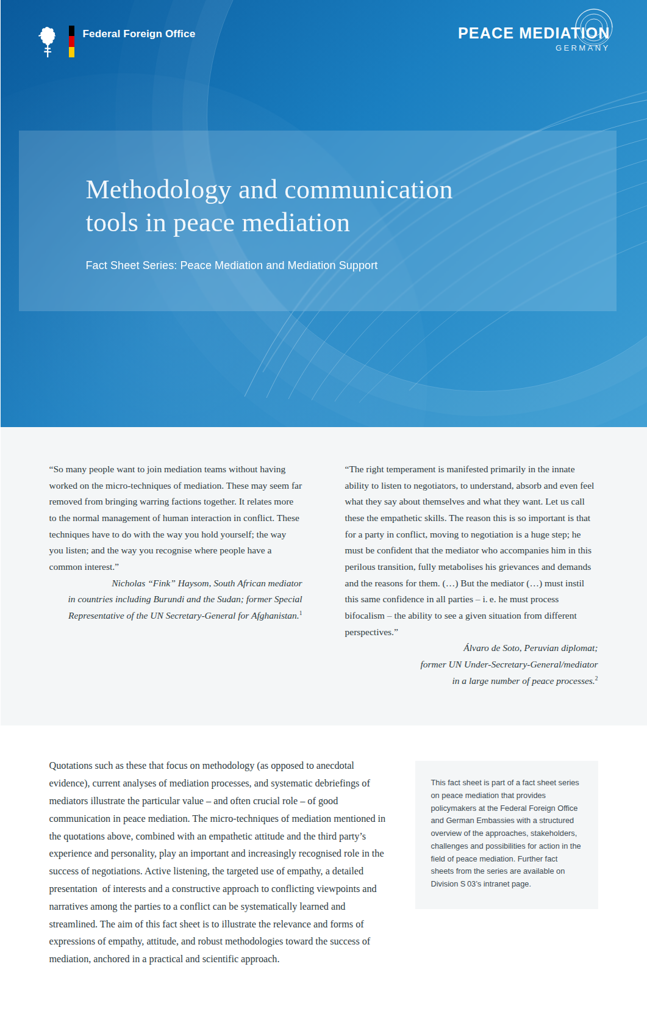Federal Foreign Office
PEACE MEDIATION
GERMANY
Methodology and communication
tools in peace mediation
Fact Sheet Series: Peace Mediation and Mediation Support
“So many people want to join mediation teams without having worked on the micro-techniques of mediation. These may seem far removed from bringing warring factions together. It relates more to the normal management of human interaction in conflict. These techniques have to do with the way you hold yourself; the way you listen; and the way you recognise where people have a common interest.”
Nicholas “Fink” Haysom, South African mediator
in countries including Burundi and the Sudan; former Special
Representative of the UN Secretary-General for Afghanistan.1
“The right temperament is manifested primarily in the innate ability to listen to negotiators, to understand, absorb and even feel what they say about themselves and what they want. Let us call these the empathetic skills. The reason this is so important is that for a party in conflict, moving to negotiation is a huge step; he must be confident that the mediator who accompanies him in this perilous transition, fully metabolises his grievances and demands and the reasons for them. (…) But the mediator (…) must instil this same confidence in all parties – i. e. he must process bifocalism – the ability to see a given situation from different perspectives.”
Álvaro de Soto, Peruvian diplomat;
former UN Under-Secretary-General/mediator
in a large number of peace processes.2
Quotations such as these that focus on methodology (as opposed to anecdotal evidence), current analyses of mediation processes, and systematic debriefings of mediators illustrate the particular value – and often crucial role – of good communication in peace mediation. The micro-techniques of mediation mentioned in the quotations above, combined with an empathetic attitude and the third party’s experience and personality, play an important and increasingly recognised role in the success of negotiations. Active listening, the targeted use of empathy, a detailed presentation of interests and a constructive approach to conflicting viewpoints and narratives among the parties to a conflict can be systematically learned and streamlined. The aim of this fact sheet is to illustrate the relevance and forms of expressions of empathy, attitude, and robust methodologies toward the success of mediation, anchored in a practical and scientific approach.
This fact sheet is part of a fact sheet series on peace mediation that provides policymakers at the Federal Foreign Office and German Embassies with a structured overview of the approaches, stakeholders, challenges and possibilities for action in the field of peace mediation. Further fact sheets from the series are available on Division S 03’s intranet page.